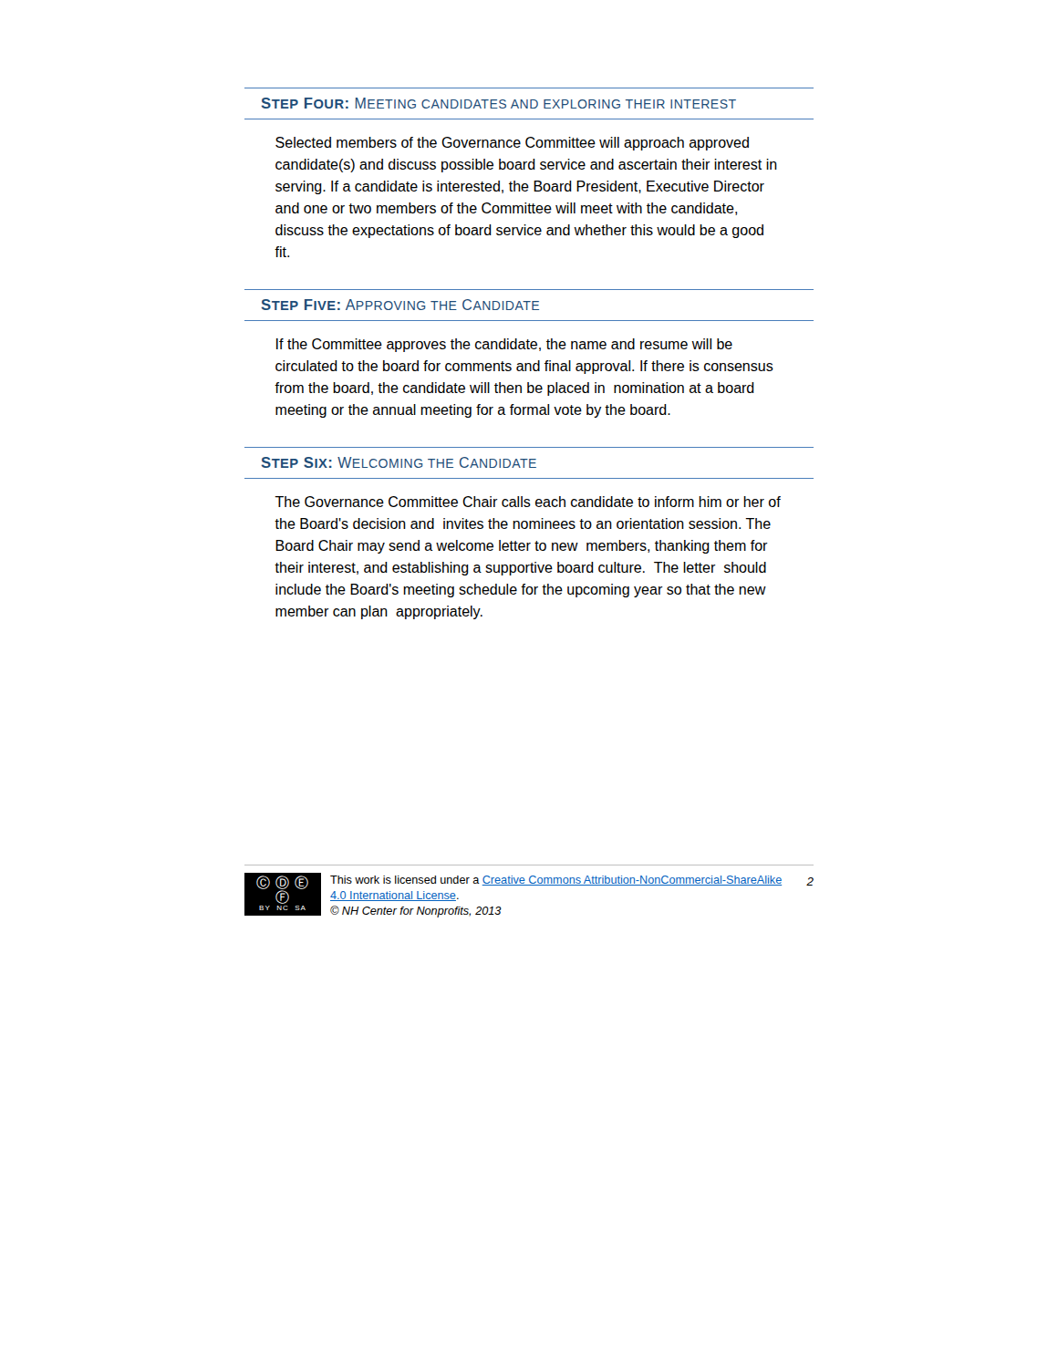STEP FOUR: MEETING CANDIDATES AND EXPLORING THEIR INTEREST
Selected members of the Governance Committee will approach approved candidate(s) and discuss possible board service and ascertain their interest in serving. If a candidate is interested, the Board President, Executive Director and one or two members of the Committee will meet with the candidate, discuss the expectations of board service and whether this would be a good fit.
STEP FIVE: APPROVING THE CANDIDATE
If the Committee approves the candidate, the name and resume will be circulated to the board for comments and final approval. If there is consensus from the board, the candidate will then be placed in nomination at a board meeting or the annual meeting for a formal vote by the board.
STEP SIX: WELCOMING THE CANDIDATE
The Governance Committee Chair calls each candidate to inform him or her of the Board's decision and invites the nominees to an orientation session. The Board Chair may send a welcome letter to new members, thanking them for their interest, and establishing a supportive board culture. The letter should include the Board's meeting schedule for the upcoming year so that the new member can plan appropriately.
Ⓒ Ⓓ Ⓔ Ⓕ BY NC SA This work is licensed under a Creative Commons Attribution-NonCommercial-ShareAlike 4.0 International License.
© NH Center for Nonprofits, 2013
2